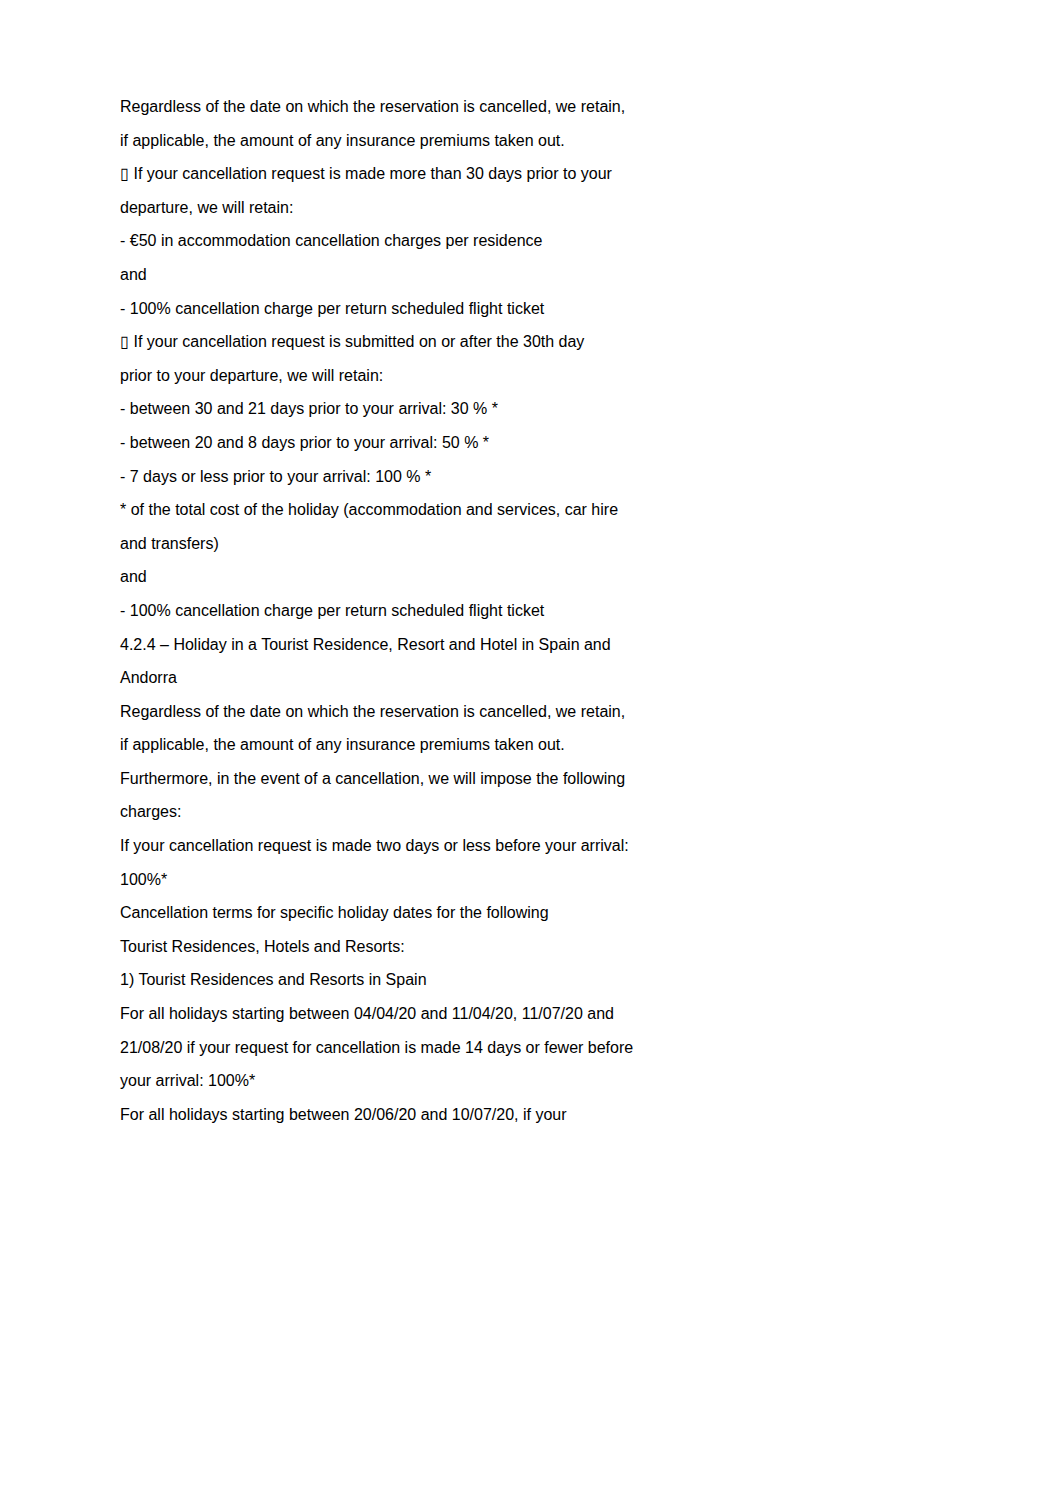Regardless of the date on which the reservation is cancelled, we retain,
if applicable, the amount of any insurance premiums taken out.
▯ If your cancellation request is made more than 30 days prior to your
departure, we will retain:
- €50 in accommodation cancellation charges per residence
and
- 100% cancellation charge per return scheduled flight ticket
▯ If your cancellation request is submitted on or after the 30th day
prior to your departure, we will retain:
- between 30 and 21 days prior to your arrival: 30 % *
- between 20 and 8 days prior to your arrival: 50 % *
- 7 days or less prior to your arrival: 100 % *
* of the total cost of the holiday (accommodation and services, car hire
and transfers)
and
- 100% cancellation charge per return scheduled flight ticket
4.2.4 – Holiday in a Tourist Residence, Resort and Hotel in Spain and
Andorra
Regardless of the date on which the reservation is cancelled, we retain,
if applicable, the amount of any insurance premiums taken out.
Furthermore, in the event of a cancellation, we will impose the following
charges:
If your cancellation request is made two days or less before your arrival:
100%*
Cancellation terms for specific holiday dates for the following
Tourist Residences, Hotels and Resorts:
1) Tourist Residences and Resorts in Spain
For all holidays starting between 04/04/20 and 11/04/20, 11/07/20 and
21/08/20 if your request for cancellation is made 14 days or fewer before
your arrival: 100%*
For all holidays starting between 20/06/20 and 10/07/20, if your